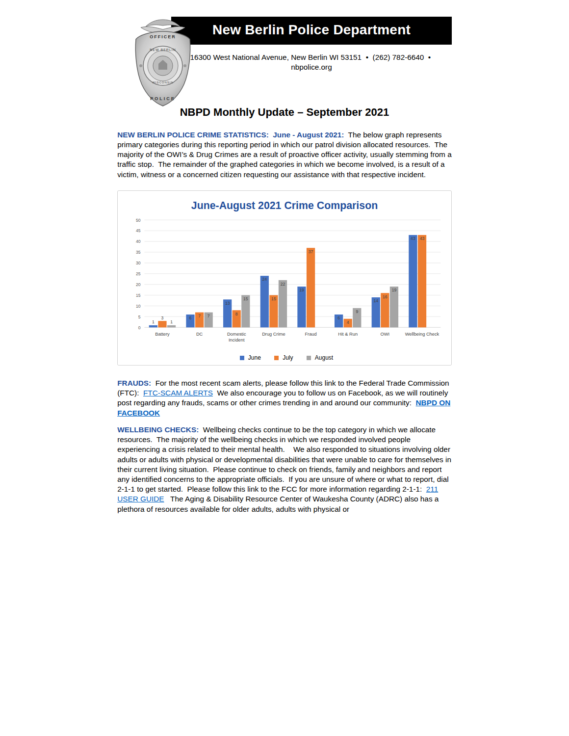NEW BERLIN WISCONSIN OFFICER POLICE
New Berlin Police Department
16300 West National Avenue, New Berlin WI 53151 • (262) 782-6640 • nbpolice.org
NBPD Monthly Update – September 2021
NEW BERLIN POLICE CRIME STATISTICS: June - August 2021: The below graph represents primary categories during this reporting period in which our patrol division allocated resources. The majority of the OWI’s & Drug Crimes are a result of proactive officer activity, usually stemming from a traffic stop. The remainder of the graphed categories in which we become involved, is a result of a victim, witness or a concerned citizen requesting our assistance with that respective incident.
June-August 2021 Crime Comparison
50 45 40 35 30 25 20 15 10 5 0 1 3 1 6 7 7 13 8 15 24 15 22 19 37 6 4 9 14 16 19 43 43 Battery DC Domestic Incident Drug Crime Fraud Hit & Run OWI Wellbeing Check
June July August
FRAUDS: For the most recent scam alerts, please follow this link to the Federal Trade Commission (FTC): FTC-SCAM ALERTS We also encourage you to follow us on Facebook, as we will routinely post regarding any frauds, scams or other crimes trending in and around our community: NBPD ON FACEBOOK
WELLBEING CHECKS: Wellbeing checks continue to be the top category in which we allocate resources. The majority of the wellbeing checks in which we responded involved people experiencing a crisis related to their mental health. We also responded to situations involving older adults or adults with physical or developmental disabilities that were unable to care for themselves in their current living situation. Please continue to check on friends, family and neighbors and report any identified concerns to the appropriate officials. If you are unsure of where or what to report, dial 2-1-1 to get started. Please follow this link to the FCC for more information regarding 2-1-1: 211 USER GUIDE The Aging & Disability Resource Center of Waukesha County (ADRC) also has a plethora of resources available for older adults, adults with physical or